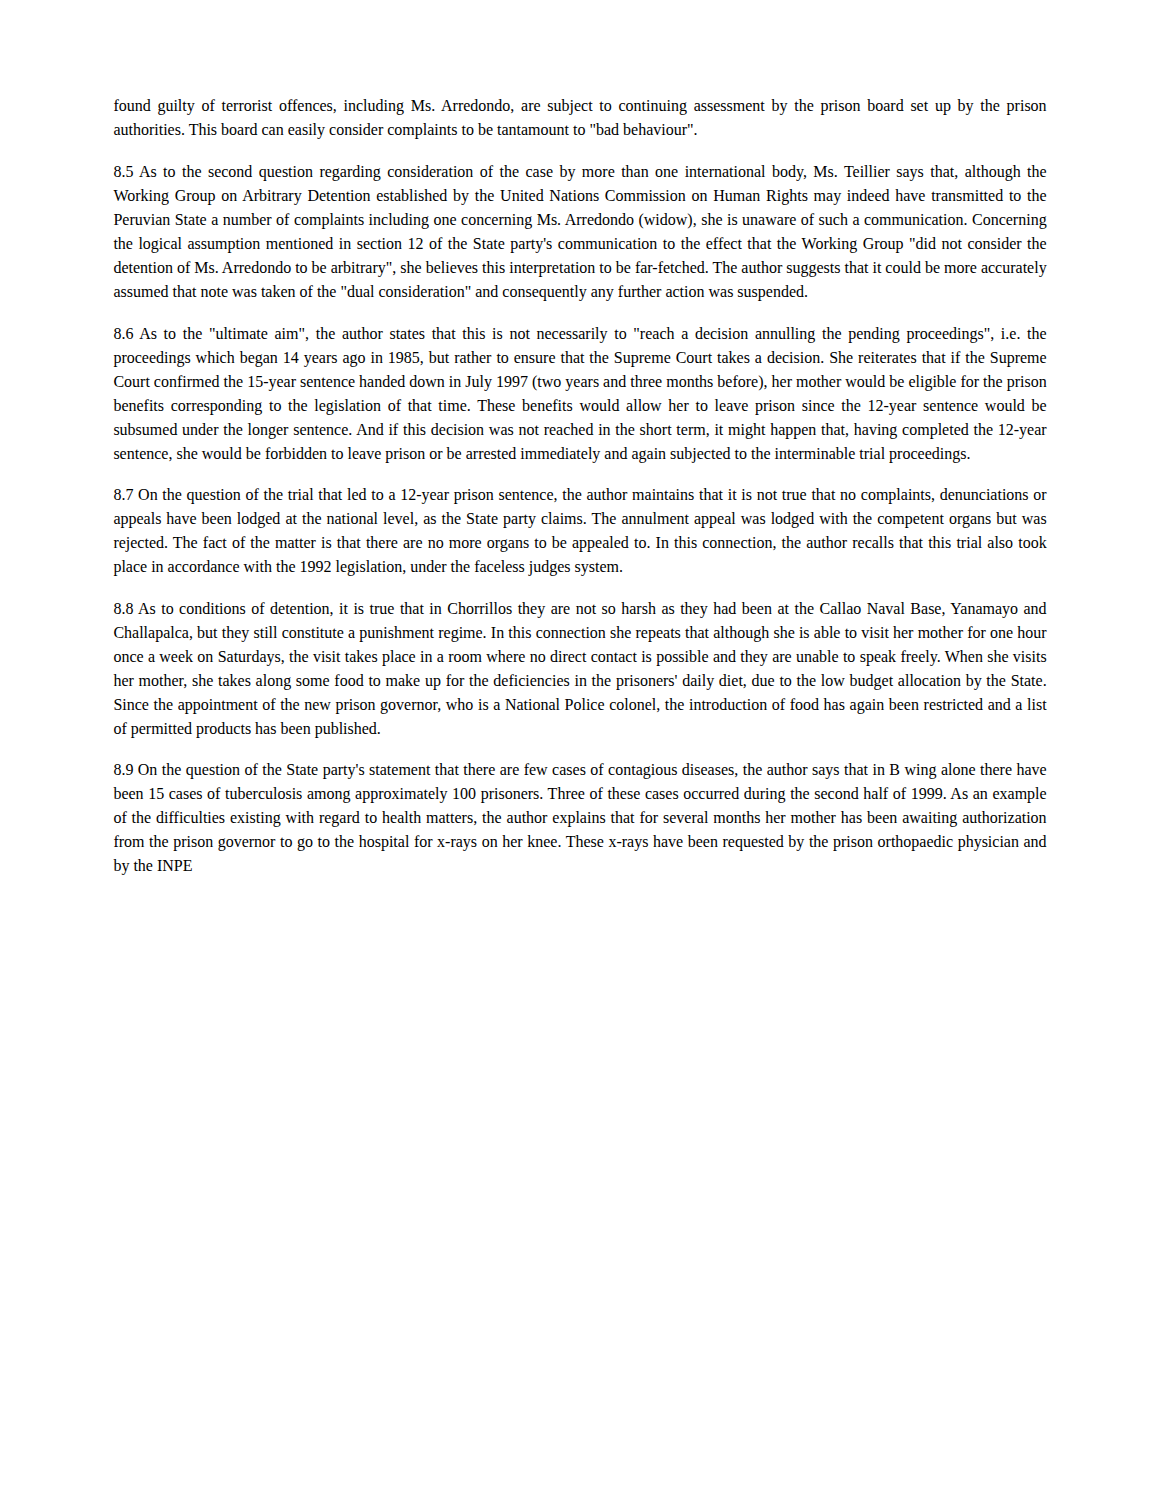found guilty of terrorist offences, including Ms. Arredondo, are subject to continuing assessment by the prison board set up by the prison authorities. This board can easily consider complaints to be tantamount to "bad behaviour".
8.5 As to the second question regarding consideration of the case by more than one international body, Ms. Teillier says that, although the Working Group on Arbitrary Detention established by the United Nations Commission on Human Rights may indeed have transmitted to the Peruvian State a number of complaints including one concerning Ms. Arredondo (widow), she is unaware of such a communication. Concerning the logical assumption mentioned in section 12 of the State party's communication to the effect that the Working Group "did not consider the detention of Ms. Arredondo to be arbitrary", she believes this interpretation to be far-fetched. The author suggests that it could be more accurately assumed that note was taken of the "dual consideration" and consequently any further action was suspended.
8.6 As to the "ultimate aim", the author states that this is not necessarily to "reach a decision annulling the pending proceedings", i.e. the proceedings which began 14 years ago in 1985, but rather to ensure that the Supreme Court takes a decision. She reiterates that if the Supreme Court confirmed the 15-year sentence handed down in July 1997 (two years and three months before), her mother would be eligible for the prison benefits corresponding to the legislation of that time. These benefits would allow her to leave prison since the 12-year sentence would be subsumed under the longer sentence. And if this decision was not reached in the short term, it might happen that, having completed the 12-year sentence, she would be forbidden to leave prison or be arrested immediately and again subjected to the interminable trial proceedings.
8.7 On the question of the trial that led to a 12-year prison sentence, the author maintains that it is not true that no complaints, denunciations or appeals have been lodged at the national level, as the State party claims. The annulment appeal was lodged with the competent organs but was rejected. The fact of the matter is that there are no more organs to be appealed to. In this connection, the author recalls that this trial also took place in accordance with the 1992 legislation, under the faceless judges system.
8.8 As to conditions of detention, it is true that in Chorrillos they are not so harsh as they had been at the Callao Naval Base, Yanamayo and Challapalca, but they still constitute a punishment regime. In this connection she repeats that although she is able to visit her mother for one hour once a week on Saturdays, the visit takes place in a room where no direct contact is possible and they are unable to speak freely. When she visits her mother, she takes along some food to make up for the deficiencies in the prisoners' daily diet, due to the low budget allocation by the State. Since the appointment of the new prison governor, who is a National Police colonel, the introduction of food has again been restricted and a list of permitted products has been published.
8.9 On the question of the State party's statement that there are few cases of contagious diseases, the author says that in B wing alone there have been 15 cases of tuberculosis among approximately 100 prisoners. Three of these cases occurred during the second half of 1999. As an example of the difficulties existing with regard to health matters, the author explains that for several months her mother has been awaiting authorization from the prison governor to go to the hospital for x-rays on her knee. These x-rays have been requested by the prison orthopaedic physician and by the INPE